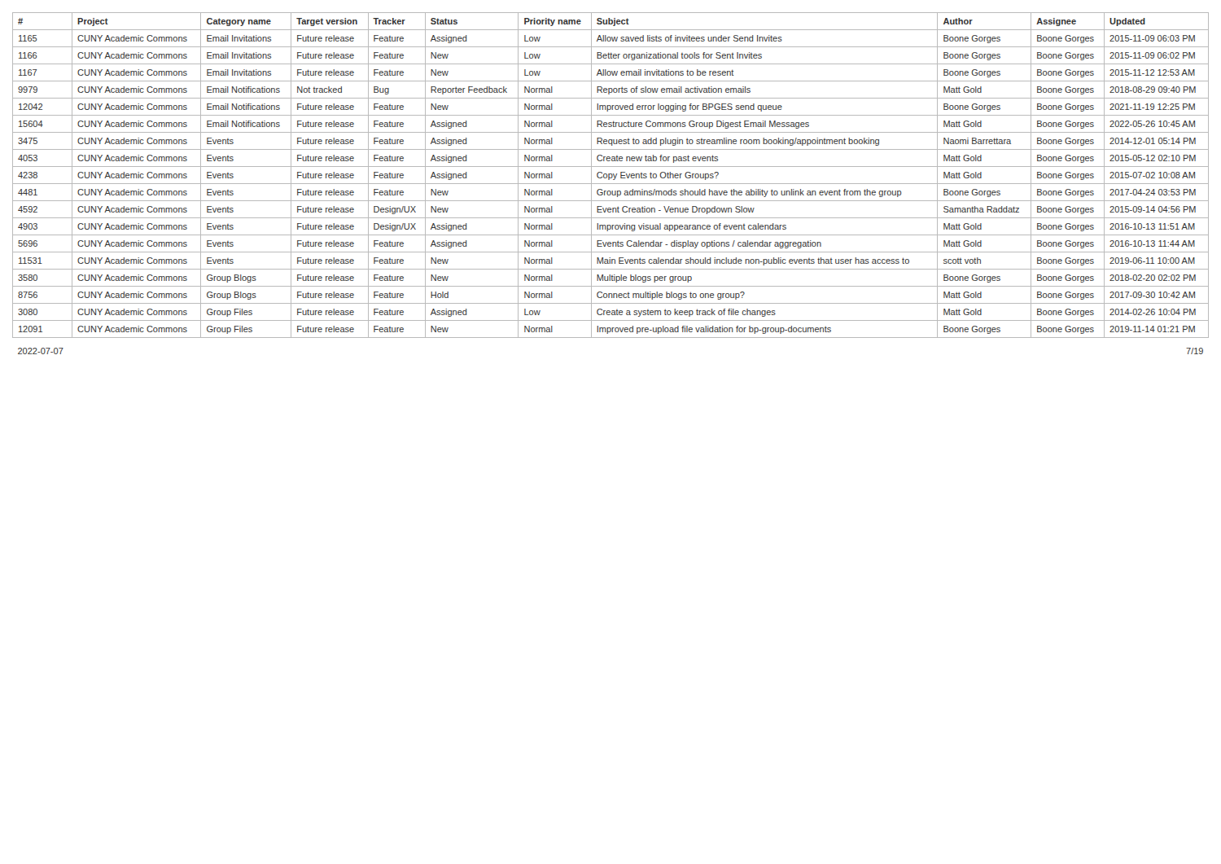| # | Project | Category name | Target version | Tracker | Status | Priority name | Subject | Author | Assignee | Updated |
| --- | --- | --- | --- | --- | --- | --- | --- | --- | --- | --- |
| 1165 | CUNY Academic Commons | Email Invitations | Future release | Feature | Assigned | Low | Allow saved lists of invitees under Send Invites | Boone Gorges | Boone Gorges | 2015-11-09 06:03 PM |
| 1166 | CUNY Academic Commons | Email Invitations | Future release | Feature | New | Low | Better organizational tools for Sent Invites | Boone Gorges | Boone Gorges | 2015-11-09 06:02 PM |
| 1167 | CUNY Academic Commons | Email Invitations | Future release | Feature | New | Low | Allow email invitations to be resent | Boone Gorges | Boone Gorges | 2015-11-12 12:53 AM |
| 9979 | CUNY Academic Commons | Email Notifications | Not tracked | Bug | Reporter Feedback | Normal | Reports of slow email activation emails | Matt Gold | Boone Gorges | 2018-08-29 09:40 PM |
| 12042 | CUNY Academic Commons | Email Notifications | Future release | Feature | New | Normal | Improved error logging for BPGES send queue | Boone Gorges | Boone Gorges | 2021-11-19 12:25 PM |
| 15604 | CUNY Academic Commons | Email Notifications | Future release | Feature | Assigned | Normal | Restructure Commons Group Digest Email Messages | Matt Gold | Boone Gorges | 2022-05-26 10:45 AM |
| 3475 | CUNY Academic Commons | Events | Future release | Feature | Assigned | Normal | Request to add plugin to streamline room booking/appointment booking | Naomi Barrettara | Boone Gorges | 2014-12-01 05:14 PM |
| 4053 | CUNY Academic Commons | Events | Future release | Feature | Assigned | Normal | Create new tab for past events | Matt Gold | Boone Gorges | 2015-05-12 02:10 PM |
| 4238 | CUNY Academic Commons | Events | Future release | Feature | Assigned | Normal | Copy Events to Other Groups? | Matt Gold | Boone Gorges | 2015-07-02 10:08 AM |
| 4481 | CUNY Academic Commons | Events | Future release | Feature | New | Normal | Group admins/mods should have the ability to unlink an event from the group | Boone Gorges | Boone Gorges | 2017-04-24 03:53 PM |
| 4592 | CUNY Academic Commons | Events | Future release | Design/UX | New | Normal | Event Creation - Venue Dropdown Slow | Samantha Raddatz | Boone Gorges | 2015-09-14 04:56 PM |
| 4903 | CUNY Academic Commons | Events | Future release | Design/UX | Assigned | Normal | Improving visual appearance of event calendars | Matt Gold | Boone Gorges | 2016-10-13 11:51 AM |
| 5696 | CUNY Academic Commons | Events | Future release | Feature | Assigned | Normal | Events Calendar - display options / calendar aggregation | Matt Gold | Boone Gorges | 2016-10-13 11:44 AM |
| 11531 | CUNY Academic Commons | Events | Future release | Feature | New | Normal | Main Events calendar should include non-public events that user has access to | scott voth | Boone Gorges | 2019-06-11 10:00 AM |
| 3580 | CUNY Academic Commons | Group Blogs | Future release | Feature | New | Normal | Multiple blogs per group | Boone Gorges | Boone Gorges | 2018-02-20 02:02 PM |
| 8756 | CUNY Academic Commons | Group Blogs | Future release | Feature | Hold | Normal | Connect multiple blogs to one group? | Matt Gold | Boone Gorges | 2017-09-30 10:42 AM |
| 3080 | CUNY Academic Commons | Group Files | Future release | Feature | Assigned | Low | Create a system to keep track of file changes | Matt Gold | Boone Gorges | 2014-02-26 10:04 PM |
| 12091 | CUNY Academic Commons | Group Files | Future release | Feature | New | Normal | Improved pre-upload file validation for bp-group-documents | Boone Gorges | Boone Gorges | 2019-11-14 01:21 PM |
| 2022-07-07 | | 7/19 |